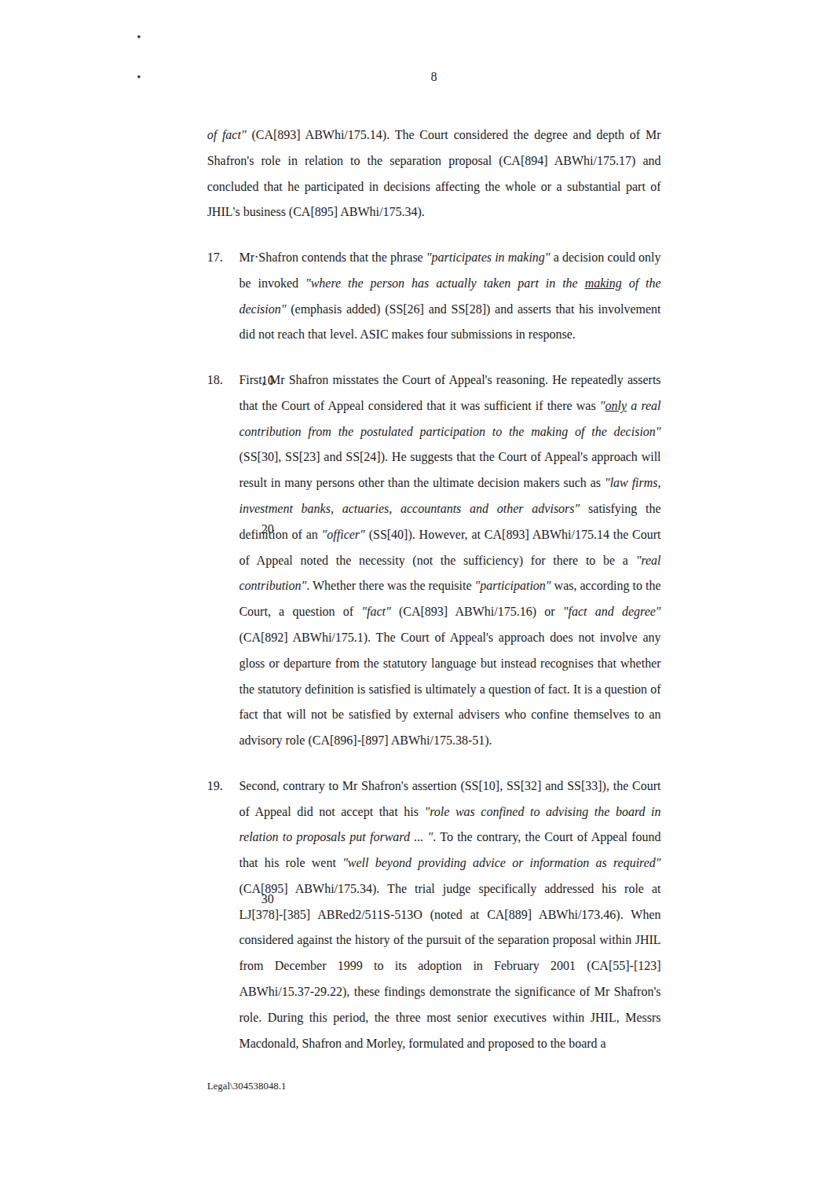• •
8
of fact" (CA[893] ABWhi/175.14). The Court considered the degree and depth of Mr Shafron's role in relation to the separation proposal (CA[894] ABWhi/175.17) and concluded that he participated in decisions affecting the whole or a substantial part of JHIL's business (CA[895] ABWhi/175.34).
17. Mr·Shafron contends that the phrase "participates in making" a decision could only be invoked "where the person has actually taken part in the making of the decision" (emphasis added) (SS[26] and SS[28]) and asserts that his involvement did not reach that level. ASIC makes four submissions in response.
18. 10 First, Mr Shafron misstates the Court of Appeal's reasoning. He repeatedly asserts that the Court of Appeal considered that it was sufficient if there was "only a real contribution from the postulated participation to the making of the decision" (SS[30], SS[23] and SS[24]). He suggests that the Court of Appeal's approach will result in many persons other than the ultimate decision makers such as "law firms, investment banks, actuaries, accountants and other advisors" satisfying the definition of an "officer" (SS[40]). However, at CA[893] ABWhi/175.14 the Court of Appeal noted the necessity (not the sufficiency) for there to be a "real contribution". Whether there was the requisite "participation" was, according to the Court, a question of "fact" (CA[893] ABWhi/175.16) or "fact and degree" (CA[892] ABWhi/175.1). The Court of Appeal's approach does not involve any gloss or departure from the statutory language but instead recognises that whether the statutory definition is satisfied is ultimately a question of fact. It is a question of fact that will not be satisfied by external advisers who confine themselves to an advisory role (CA[896]-[897] ABWhi/175.38-51). 20
19. Second, contrary to Mr Shafron's assertion (SS[10], SS[32] and SS[33]), the Court of Appeal did not accept that his "role was confined to advising the board in relation to proposals put forward ... ". To the contrary, the Court of Appeal found that his role went "well beyond providing advice or information as required" (CA[895] ABWhi/175.34). The trial judge specifically addressed his role at LJ[378]-[385] ABRed2/511S-513O (noted at CA[889] ABWhi/173.46). When considered against the history of the pursuit of the separation proposal within JHIL from December 1999 to its adoption in February 2001 (CA[55]-[123] ABWhi/15.37-29.22), these findings demonstrate the significance of Mr Shafron's role. During this period, the three most senior executives within JHIL, Messrs Macdonald, Shafron and Morley, formulated and proposed to the board a 30
Legal\304538048.1